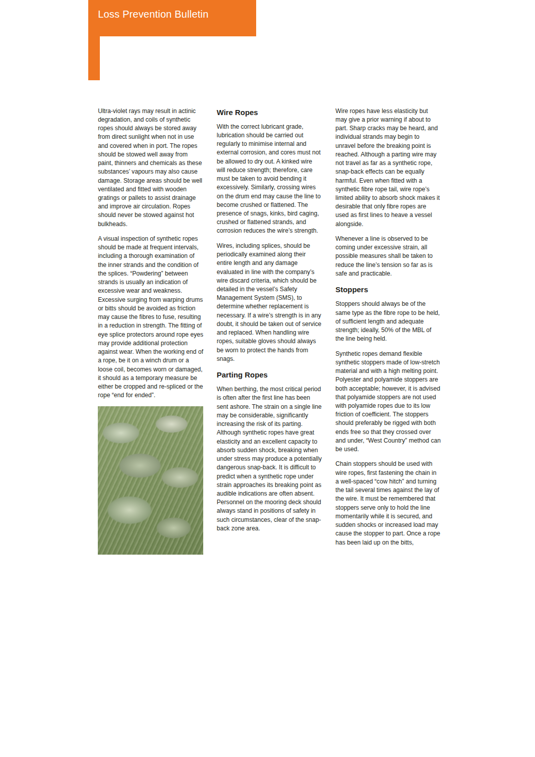Loss Prevention Bulletin
Ultra-violet rays may result in actinic degradation, and coils of synthetic ropes should always be stored away from direct sunlight when not in use and covered when in port. The ropes should be stowed well away from paint, thinners and chemicals as these substances’ vapours may also cause damage. Storage areas should be well ventilated and fitted with wooden gratings or pallets to assist drainage and improve air circulation. Ropes should never be stowed against hot bulkheads.
A visual inspection of synthetic ropes should be made at frequent intervals, including a thorough examination of the inner strands and the condition of the splices. “Powdering” between strands is usually an indication of excessive wear and weakness. Excessive surging from warping drums or bitts should be avoided as friction may cause the fibres to fuse, resulting in a reduction in strength. The fitting of eye splice protectors around rope eyes may provide additional protection against wear. When the working end of a rope, be it on a winch drum or a loose coil, becomes worn or damaged, it should as a temporary measure be either be cropped and re-spliced or the rope “end for ended”.
Wire Ropes
With the correct lubricant grade, lubrication should be carried out regularly to minimise internal and external corrosion, and cores must not be allowed to dry out. A kinked wire will reduce strength; therefore, care must be taken to avoid bending it excessively. Similarly, crossing wires on the drum end may cause the line to become crushed or flattened. The presence of snags, kinks, bird caging, crushed or flattened strands, and corrosion reduces the wire’s strength.
Wires, including splices, should be periodically examined along their entire length and any damage evaluated in line with the company’s wire discard criteria, which should be detailed in the vessel’s Safety Management System (SMS), to determine whether replacement is necessary. If a wire’s strength is in any doubt, it should be taken out of service and replaced. When handling wire ropes, suitable gloves should always be worn to protect the hands from snags.
Parting Ropes
When berthing, the most critical period is often after the first line has been sent ashore. The strain on a single line may be considerable, significantly increasing the risk of its parting. Although synthetic ropes have great elasticity and an excellent capacity to absorb sudden shock, breaking when under stress may produce a potentially dangerous snap-back. It is difficult to predict when a synthetic rope under strain approaches its breaking point as audible indications are often absent. Personnel on the mooring deck should always stand in positions of safety in such circumstances, clear of the snap-back zone area.
Wire ropes have less elasticity but may give a prior warning if about to part. Sharp cracks may be heard, and individual strands may begin to unravel before the breaking point is reached. Although a parting wire may not travel as far as a synthetic rope, snap-back effects can be equally harmful. Even when fitted with a synthetic fibre rope tail, wire rope’s limited ability to absorb shock makes it desirable that only fibre ropes are used as first lines to heave a vessel alongside.
Whenever a line is observed to be coming under excessive strain, all possible measures shall be taken to reduce the line’s tension so far as is safe and practicable.
Stoppers
Stoppers should always be of the same type as the fibre rope to be held, of sufficient length and adequate strength; ideally, 50% of the MBL of the line being held.
Synthetic ropes demand flexible synthetic stoppers made of low-stretch material and with a high melting point. Polyester and polyamide stoppers are both acceptable; however, it is advised that polyamide stoppers are not used with polyamide ropes due to its low friction of coefficient. The stoppers should preferably be rigged with both ends free so that they crossed over and under, “West Country” method can be used.
Chain stoppers should be used with wire ropes, first fastening the chain in a well-spaced “cow hitch” and turning the tail several times against the lay of the wire. It must be remembered that stoppers serve only to hold the line momentarily while it is secured, and sudden shocks or increased load may cause the stopper to part. Once a rope has been laid up on the bitts,